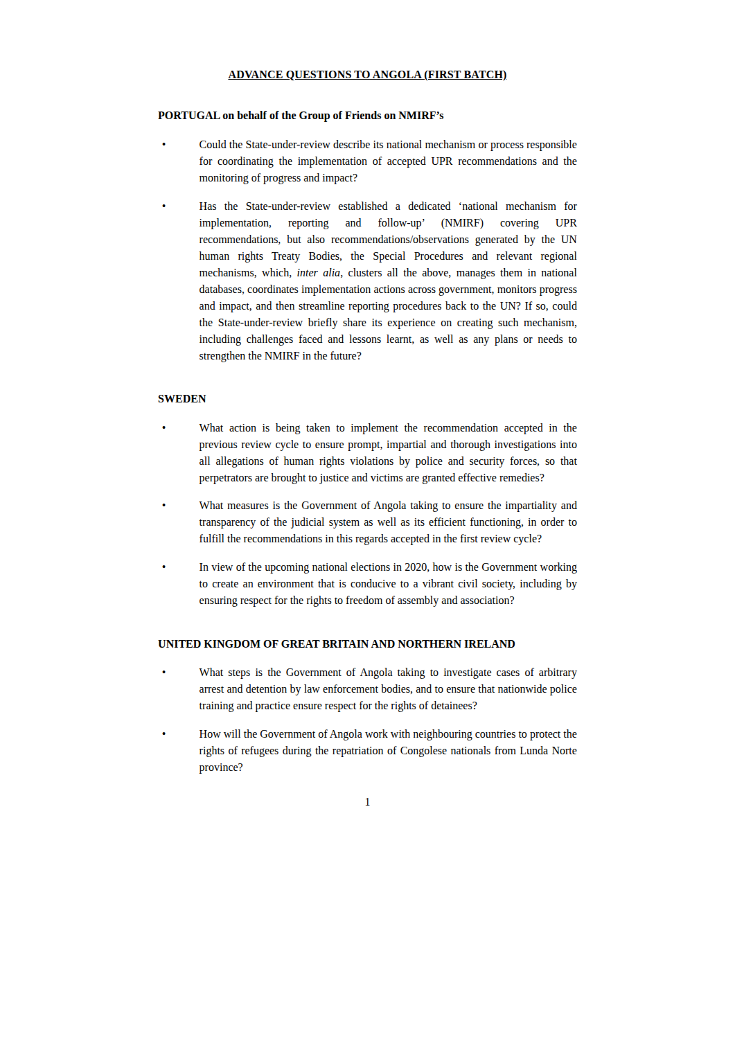ADVANCE QUESTIONS TO ANGOLA (FIRST BATCH)
PORTUGAL on behalf of the Group of Friends on NMIRF’s
Could the State-under-review describe its national mechanism or process responsible for coordinating the implementation of accepted UPR recommendations and the monitoring of progress and impact?
Has the State-under-review established a dedicated ‘national mechanism for implementation, reporting and follow-up’ (NMIRF) covering UPR recommendations, but also recommendations/observations generated by the UN human rights Treaty Bodies, the Special Procedures and relevant regional mechanisms, which, inter alia, clusters all the above, manages them in national databases, coordinates implementation actions across government, monitors progress and impact, and then streamline reporting procedures back to the UN? If so, could the State-under-review briefly share its experience on creating such mechanism, including challenges faced and lessons learnt, as well as any plans or needs to strengthen the NMIRF in the future?
SWEDEN
What action is being taken to implement the recommendation accepted in the previous review cycle to ensure prompt, impartial and thorough investigations into all allegations of human rights violations by police and security forces, so that perpetrators are brought to justice and victims are granted effective remedies?
What measures is the Government of Angola taking to ensure the impartiality and transparency of the judicial system as well as its efficient functioning, in order to fulfill the recommendations in this regards accepted in the first review cycle?
In view of the upcoming national elections in 2020, how is the Government working to create an environment that is conducive to a vibrant civil society, including by ensuring respect for the rights to freedom of assembly and association?
UNITED KINGDOM OF GREAT BRITAIN AND NORTHERN IRELAND
What steps is the Government of Angola taking to investigate cases of arbitrary arrest and detention by law enforcement bodies, and to ensure that nationwide police training and practice ensure respect for the rights of detainees?
How will the Government of Angola work with neighbouring countries to protect the rights of refugees during the repatriation of Congolese nationals from Lunda Norte province?
1